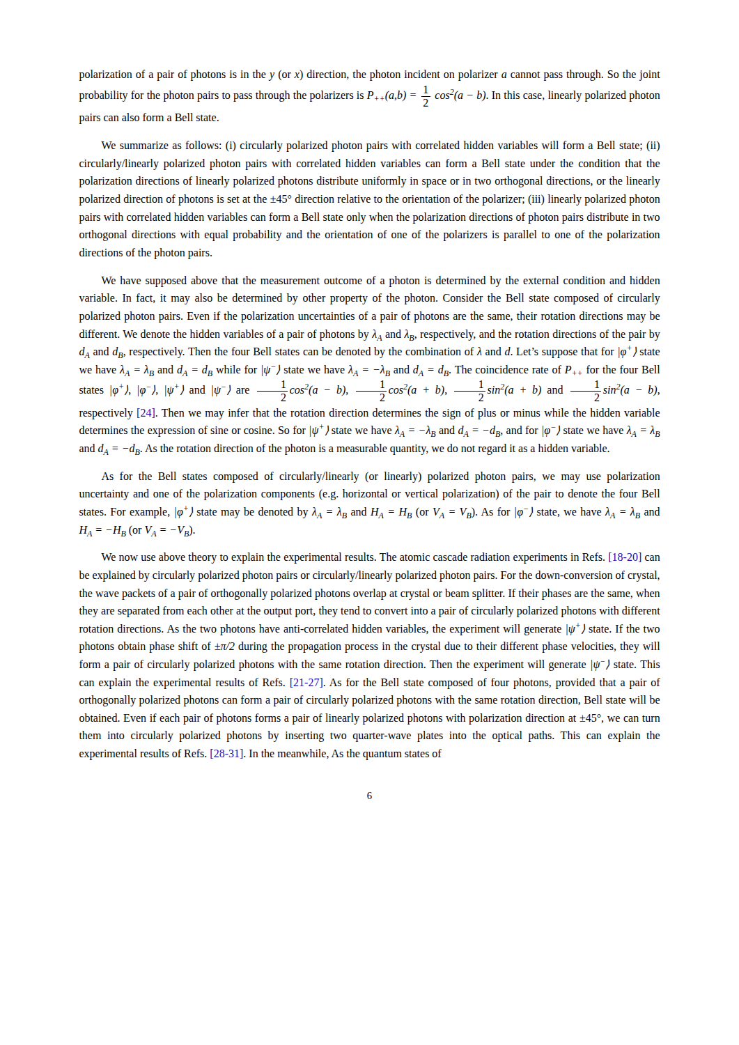polarization of a pair of photons is in the y (or x) direction, the photon incident on polarizer a cannot pass through. So the joint probability for the photon pairs to pass through the polarizers is P++(a,b) = 12 cos2(a − b). In this case, linearly polarized photon pairs can also form a Bell state.
We summarize as follows: (i) circularly polarized photon pairs with correlated hidden variables will form a Bell state; (ii) circularly/linearly polarized photon pairs with correlated hidden variables can form a Bell state under the condition that the polarization directions of linearly polarized photons distribute uniformly in space or in two orthogonal directions, or the linearly polarized direction of photons is set at the ±45° direction relative to the orientation of the polarizer; (iii) linearly polarized photon pairs with correlated hidden variables can form a Bell state only when the polarization directions of photon pairs distribute in two orthogonal directions with equal probability and the orientation of one of the polarizers is parallel to one of the polarization directions of the photon pairs.
We have supposed above that the measurement outcome of a photon is determined by the external condition and hidden variable. In fact, it may also be determined by other property of the photon. Consider the Bell state composed of circularly polarized photon pairs. Even if the polarization uncertainties of a pair of photons are the same, their rotation directions may be different. We denote the hidden variables of a pair of photons by λA and λB, respectively, and the rotation directions of the pair by dA and dB, respectively. Then the four Bell states can be denoted by the combination of λ and d. Let’s suppose that for |φ+⟩ state we have λA = λB and dA = dB while for |ψ−⟩ state we have λA = −λB and dA = dB. The coincidence rate of P++ for the four Bell states |φ+⟩, |φ−⟩, |ψ+⟩ and |ψ−⟩ are 12cos2(a − b), 12cos2(a + b), 12sin2(a + b) and 12sin2(a − b), respectively [24]. Then we may infer that the rotation direction determines the sign of plus or minus while the hidden variable determines the expression of sine or cosine. So for |ψ+⟩ state we have λA = −λB and dA = −dB, and for |φ−⟩ state we have λA = λB and dA = −dB. As the rotation direction of the photon is a measurable quantity, we do not regard it as a hidden variable.
As for the Bell states composed of circularly/linearly (or linearly) polarized photon pairs, we may use polarization uncertainty and one of the polarization components (e.g. horizontal or vertical polarization) of the pair to denote the four Bell states. For example, |φ+⟩ state may be denoted by λA = λB and HA = HB (or VA = VB). As for |φ−⟩ state, we have λA = λB and HA = −HB (or VA = −VB).
We now use above theory to explain the experimental results. The atomic cascade radiation experiments in Refs. [18-20] can be explained by circularly polarized photon pairs or circularly/linearly polarized photon pairs. For the down-conversion of crystal, the wave packets of a pair of orthogonally polarized photons overlap at crystal or beam splitter. If their phases are the same, when they are separated from each other at the output port, they tend to convert into a pair of circularly polarized photons with different rotation directions. As the two photons have anti-correlated hidden variables, the experiment will generate |ψ+⟩ state. If the two photons obtain phase shift of ±π/2 during the propagation process in the crystal due to their different phase velocities, they will form a pair of circularly polarized photons with the same rotation direction. Then the experiment will generate |ψ−⟩ state. This can explain the experimental results of Refs. [21-27]. As for the Bell state composed of four photons, provided that a pair of orthogonally polarized photons can form a pair of circularly polarized photons with the same rotation direction, Bell state will be obtained. Even if each pair of photons forms a pair of linearly polarized photons with polarization direction at ±45°, we can turn them into circularly polarized photons by inserting two quarter-wave plates into the optical paths. This can explain the experimental results of Refs. [28-31]. In the meanwhile, As the quantum states of
6